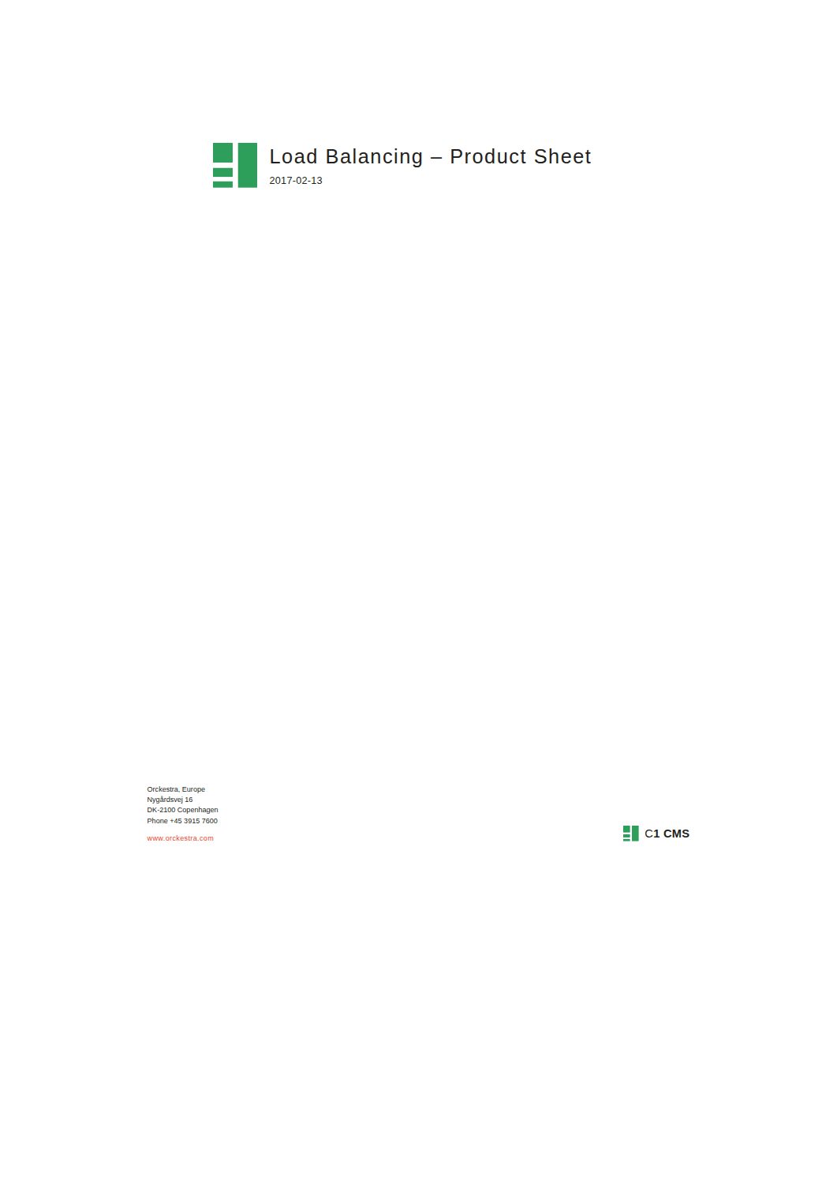Load Balancing – Product Sheet
2017-02-13
Orckestra, Europe
Nygårdsvej 16
DK-2100 Copenhagen
Phone +45 3915 7600 www.orckestra.com
C1 CMS